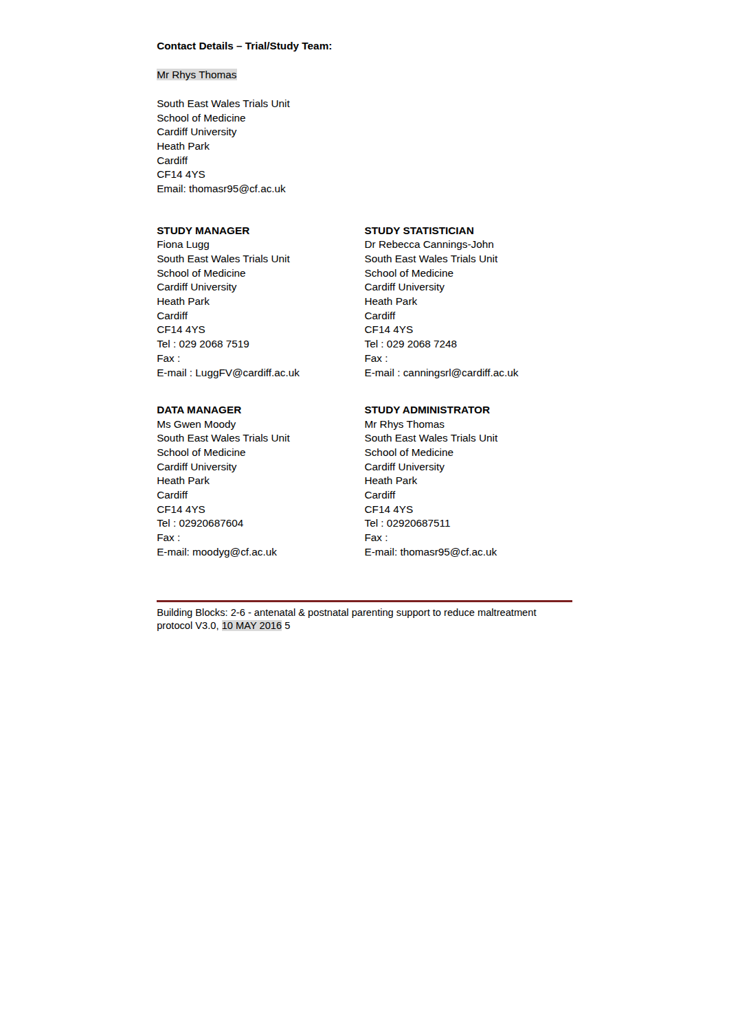Contact Details – Trial/Study Team:
Mr Rhys Thomas
South East Wales Trials Unit School of Medicine Cardiff University Heath Park Cardiff CF14 4YS Email: thomasr95@cf.ac.uk
| Study Manager Fiona Lugg South East Wales Trials Unit School of Medicine Cardiff University Heath Park Cardiff CF14 4YS Tel : 029 2068 7519 Fax : E-mail : LuggFV@cardiff.ac.uk | Study Statistician Dr Rebecca Cannings-John South East Wales Trials Unit School of Medicine Cardiff University Heath Park Cardiff CF14 4YS Tel : 029 2068 7248 Fax : E-mail : canningsrl@cardiff.ac.uk |
| Data Manager Ms Gwen Moody South East Wales Trials Unit School of Medicine Cardiff University Heath Park Cardiff CF14 4YS Tel : 02920687604 Fax : E-mail: moodyg@cf.ac.uk | Study Administrator Mr Rhys Thomas South East Wales Trials Unit School of Medicine Cardiff University Heath Park Cardiff CF14 4YS Tel : 02920687511 Fax : E-mail: thomasr95@cf.ac.uk |
Building Blocks: 2-6 - antenatal & postnatal parenting support to reduce maltreatment protocol V3.0, 10 MAY 2016 5